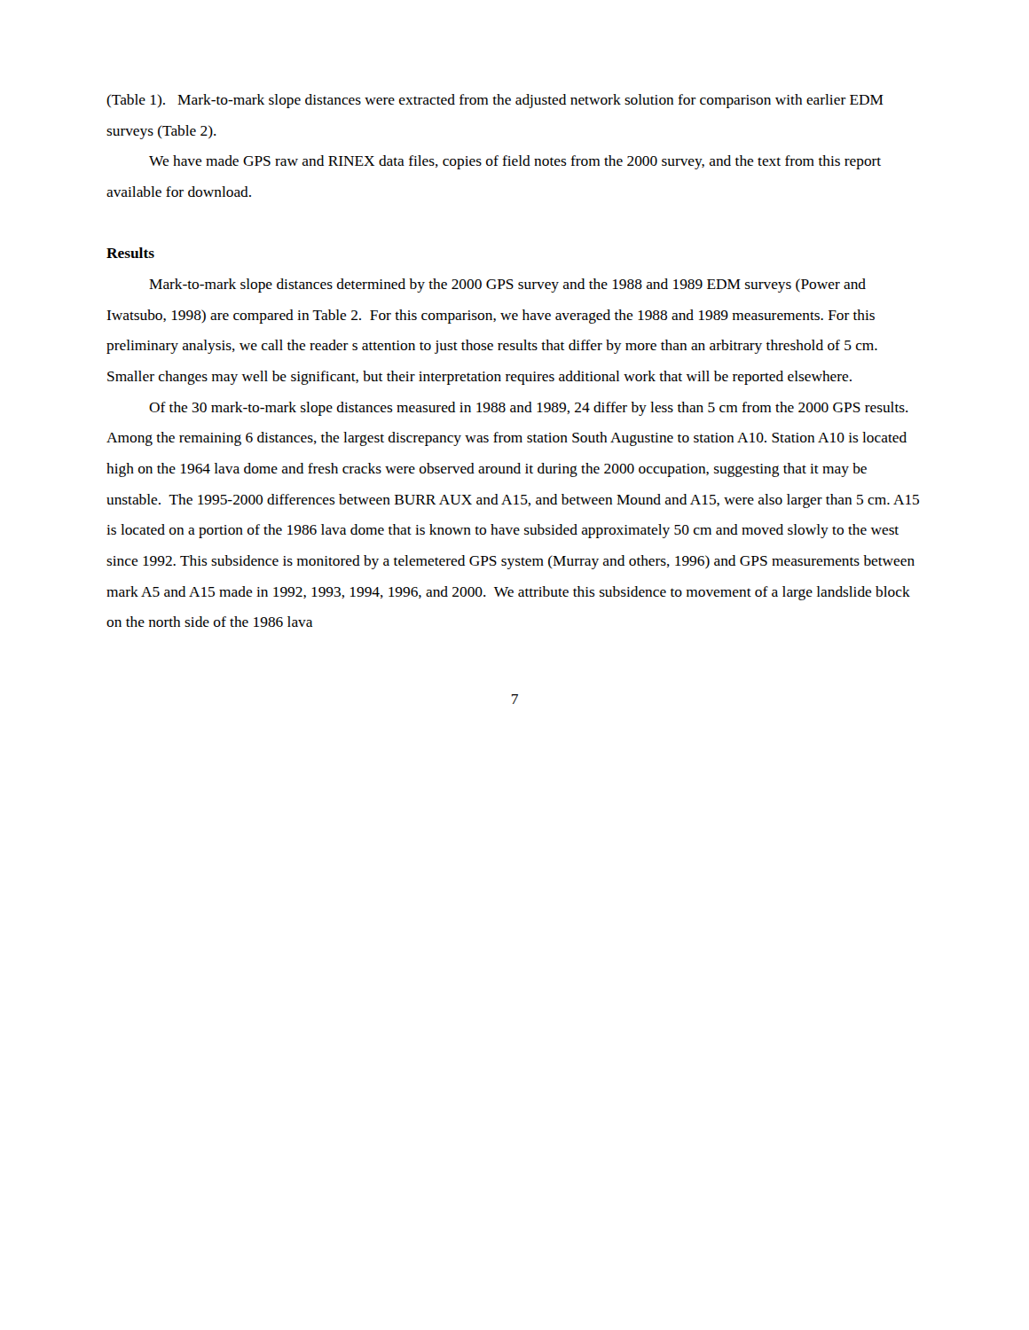(Table 1). Mark-to-mark slope distances were extracted from the adjusted network solution for comparison with earlier EDM surveys (Table 2).
We have made GPS raw and RINEX data files, copies of field notes from the 2000 survey, and the text from this report available for download.
Results
Mark-to-mark slope distances determined by the 2000 GPS survey and the 1988 and 1989 EDM surveys (Power and Iwatsubo, 1998) are compared in Table 2. For this comparison, we have averaged the 1988 and 1989 measurements. For this preliminary analysis, we call the reader s attention to just those results that differ by more than an arbitrary threshold of 5 cm. Smaller changes may well be significant, but their interpretation requires additional work that will be reported elsewhere.
Of the 30 mark-to-mark slope distances measured in 1988 and 1989, 24 differ by less than 5 cm from the 2000 GPS results. Among the remaining 6 distances, the largest discrepancy was from station South Augustine to station A10. Station A10 is located high on the 1964 lava dome and fresh cracks were observed around it during the 2000 occupation, suggesting that it may be unstable. The 1995-2000 differences between BURR AUX and A15, and between Mound and A15, were also larger than 5 cm. A15 is located on a portion of the 1986 lava dome that is known to have subsided approximately 50 cm and moved slowly to the west since 1992. This subsidence is monitored by a telemetered GPS system (Murray and others, 1996) and GPS measurements between mark A5 and A15 made in 1992, 1993, 1994, 1996, and 2000. We attribute this subsidence to movement of a large landslide block on the north side of the 1986 lava
7